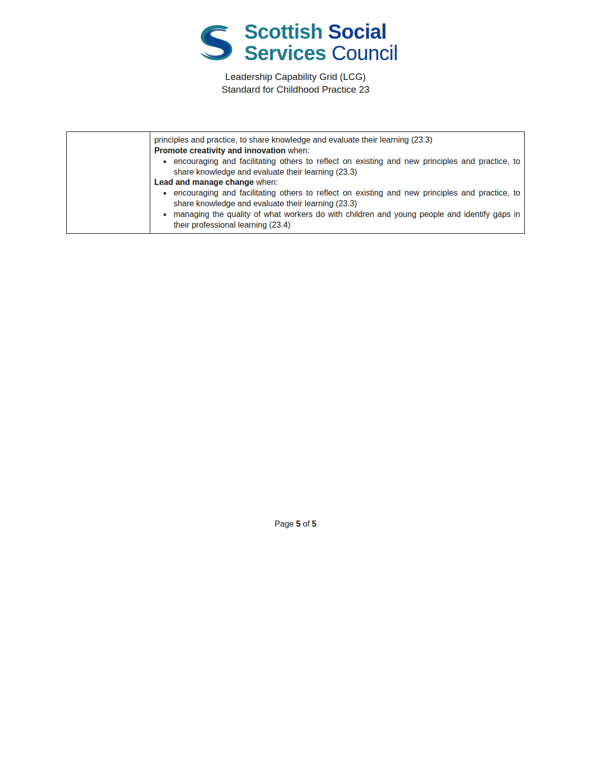Scottish Social
Services Council
Leadership Capability Grid (LCG) Standard for Childhood Practice 23
| | principles and practice, to share knowledge and evaluate their learning (23.3) Promote creativity and innovation when: encouraging and facilitating others to reflect on existing and new principles and practice, to share knowledge and evaluate their learning (23.3) Lead and manage change when: encouraging and facilitating others to reflect on existing and new principles and practice, to share knowledge and evaluate their learning (23.3) managing the quality of what workers do with children and young people and identify gaps in their professional learning (23.4) |
Page 5 of 5